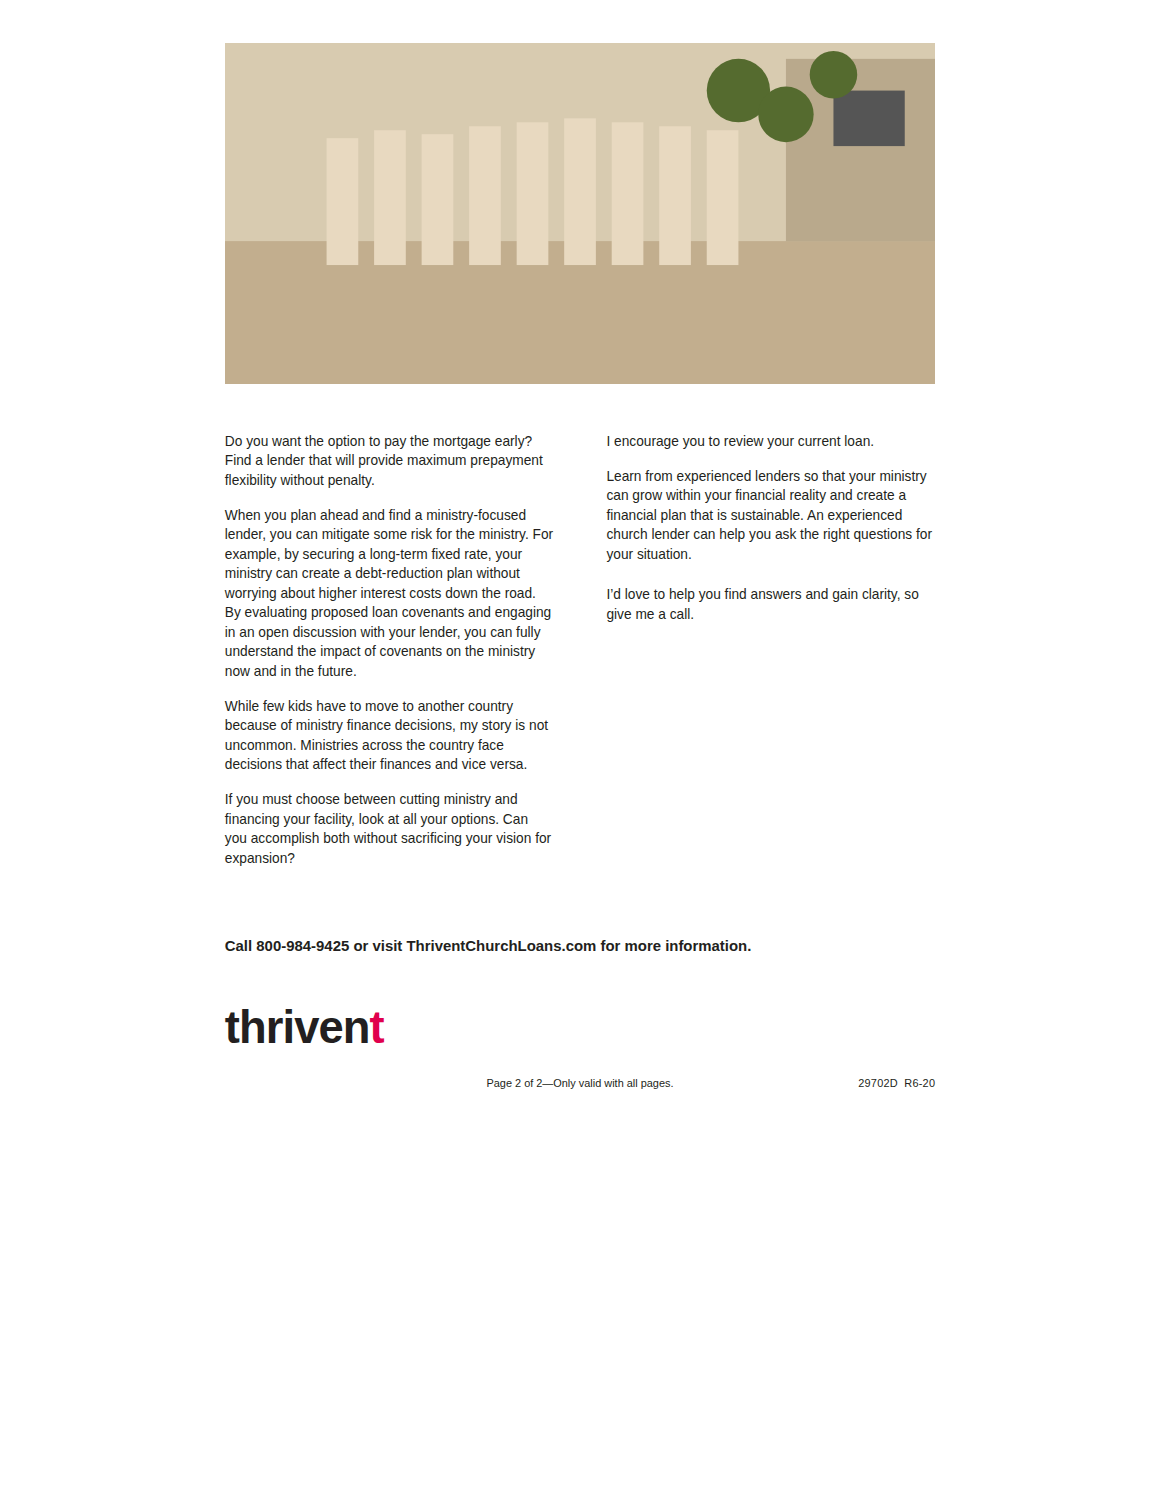Do you want the option to pay the mortgage early? Find a lender that will provide maximum prepayment flexibility without penalty.
When you plan ahead and find a ministry-focused lender, you can mitigate some risk for the ministry. For example, by securing a long-term fixed rate, your ministry can create a debt-reduction plan without worrying about higher interest costs down the road. By evaluating proposed loan covenants and engaging in an open discussion with your lender, you can fully understand the impact of covenants on the ministry now and in the future.
While few kids have to move to another country because of ministry finance decisions, my story is not uncommon. Ministries across the country face decisions that affect their finances and vice versa.
If you must choose between cutting ministry and financing your facility, look at all your options. Can you accomplish both without sacrificing your vision for expansion?
I encourage you to review your current loan.
Learn from experienced lenders so that your ministry can grow within your financial reality and create a financial plan that is sustainable. An experienced church lender can help you ask the right questions for your situation.
I’d love to help you find answers and gain clarity, so give me a call.
Call 800-984-9425 or visit ThriventChurchLoans.com for more information.
thrivent
Page 2 of 2—Only valid with all pages.
29702D R6-20